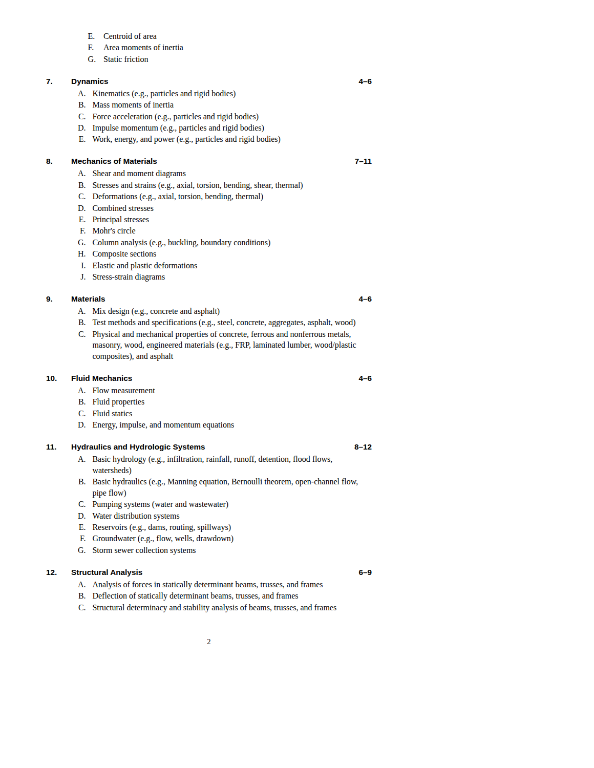E. Centroid of area
F. Area moments of inertia
G. Static friction
7. Dynamics 4–6
Kinematics (e.g., particles and rigid bodies)
Mass moments of inertia
Force acceleration (e.g., particles and rigid bodies)
Impulse momentum (e.g., particles and rigid bodies)
Work, energy, and power (e.g., particles and rigid bodies)
8. Mechanics of Materials 7–11
Shear and moment diagrams
Stresses and strains (e.g., axial, torsion, bending, shear, thermal)
Deformations (e.g., axial, torsion, bending, thermal)
Combined stresses
Principal stresses
Mohr's circle
Column analysis (e.g., buckling, boundary conditions)
Composite sections
Elastic and plastic deformations
Stress-strain diagrams
9. Materials 4–6
Mix design (e.g., concrete and asphalt)
Test methods and specifications (e.g., steel, concrete, aggregates, asphalt, wood)
Physical and mechanical properties of concrete, ferrous and nonferrous metals, masonry, wood, engineered materials (e.g., FRP, laminated lumber, wood/plastic composites), and asphalt
10. Fluid Mechanics 4–6
Flow measurement
Fluid properties
Fluid statics
Energy, impulse, and momentum equations
11. Hydraulics and Hydrologic Systems 8–12
Basic hydrology (e.g., infiltration, rainfall, runoff, detention, flood flows, watersheds)
Basic hydraulics (e.g., Manning equation, Bernoulli theorem, open-channel flow, pipe flow)
Pumping systems (water and wastewater)
Water distribution systems
Reservoirs (e.g., dams, routing, spillways)
Groundwater (e.g., flow, wells, drawdown)
Storm sewer collection systems
12. Structural Analysis 6–9
Analysis of forces in statically determinant beams, trusses, and frames
Deflection of statically determinant beams, trusses, and frames
Structural determinacy and stability analysis of beams, trusses, and frames
2